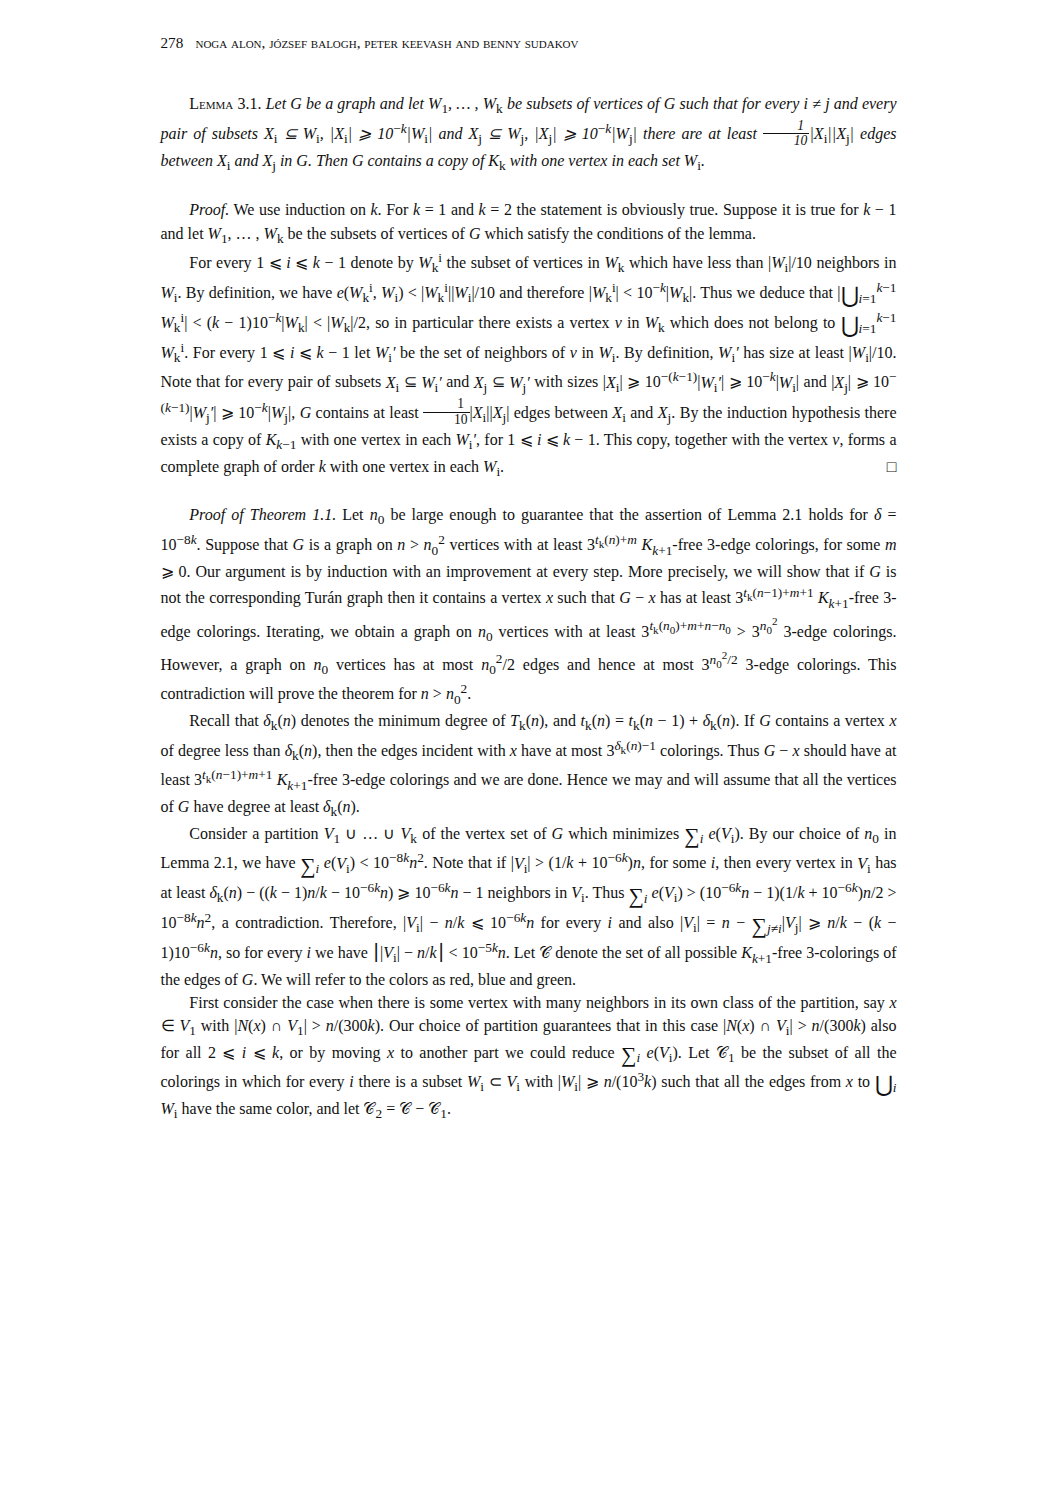278noga alon, józsef balogh, peter keevash and benny sudakov
Lemma 3.1. Let G be a graph and let W1, … , Wk be subsets of vertices of G such that for every i ≠ j and every pair of subsets Xi ⊆ Wi, |Xi| ⩾ 10−k|Wi| and Xj ⊆ Wj, |Xj| ⩾ 10−k|Wj| there are at least 110|Xi||Xj| edges between Xi and Xj in G. Then G contains a copy of Kk with one vertex in each set Wi.
Proof. We use induction on k. For k = 1 and k = 2 the statement is obviously true. Suppose it is true for k − 1 and let W1, … , Wk be the subsets of vertices of G which satisfy the conditions of the lemma.
For every 1 ⩽ i ⩽ k − 1 denote by Wki the subset of vertices in Wk which have less than |Wi|/10 neighbors in Wi. By definition, we have e(Wki, Wi) < |Wki||Wi|/10 and therefore |Wki| < 10−k|Wk|. Thus we deduce that |⋃i=1k−1 Wki| < (k − 1)10−k|Wk| < |Wk|/2, so in particular there exists a vertex v in Wk which does not belong to ⋃i=1k−1 Wki. For every 1 ⩽ i ⩽ k − 1 let Wi′ be the set of neighbors of v in Wi. By definition, Wi′ has size at least |Wi|/10. Note that for every pair of subsets Xi ⊆ Wi′ and Xj ⊆ Wj′ with sizes |Xi| ⩾ 10−(k−1)|Wi′| ⩾ 10−k|Wi| and |Xj| ⩾ 10−(k−1)|Wj′| ⩾ 10−k|Wj|, G contains at least 110|Xi||Xj| edges between Xi and Xj. By the induction hypothesis there exists a copy of Kk−1 with one vertex in each Wi′, for 1 ⩽ i ⩽ k − 1. This copy, together with the vertex v, forms a complete graph of order k with one vertex in each Wi. □
Proof of Theorem 1.1. Let n0 be large enough to guarantee that the assertion of Lemma 2.1 holds for δ = 10−8k. Suppose that G is a graph on n > n02 vertices with at least 3tk(n)+m Kk+1-free 3-edge colorings, for some m ⩾ 0. Our argument is by induction with an improvement at every step. More precisely, we will show that if G is not the corresponding Turán graph then it contains a vertex x such that G − x has at least 3tk(n−1)+m+1 Kk+1-free 3-edge colorings. Iterating, we obtain a graph on n0 vertices with at least 3tk(n0)+m+n−n0 > 3n02 3-edge colorings. However, a graph on n0 vertices has at most n02/2 edges and hence at most 3n02/2 3-edge colorings. This contradiction will prove the theorem for n > n02.
Recall that δk(n) denotes the minimum degree of Tk(n), and tk(n) = tk(n − 1) + δk(n). If G contains a vertex x of degree less than δk(n), then the edges incident with x have at most 3δk(n)−1 colorings. Thus G − x should have at least 3tk(n−1)+m+1 Kk+1-free 3-edge colorings and we are done. Hence we may and will assume that all the vertices of G have degree at least δk(n).
Consider a partition V1 ∪ … ∪ Vk of the vertex set of G which minimizes ∑i e(Vi). By our choice of n0 in Lemma 2.1, we have ∑i e(Vi) < 10−8kn2. Note that if |Vi| > (1/k + 10−6k)n, for some i, then every vertex in Vi has at least δk(n) − ((k − 1)n/k − 10−6kn) ⩾ 10−6kn − 1 neighbors in Vi. Thus ∑i e(Vi) > (10−6kn − 1)(1/k + 10−6k)n/2 > 10−8kn2, a contradiction. Therefore, |Vi| − n/k ⩽ 10−6kn for every i and also |Vi| = n − ∑j≠i|Vj| ⩾ n/k − (k − 1)10−6kn, so for every i we have ⎮|Vi| − n/k⎮ < 10−5kn. Let 𝒞 denote the set of all possible Kk+1-free 3-colorings of the edges of G. We will refer to the colors as red, blue and green.
First consider the case when there is some vertex with many neighbors in its own class of the partition, say x ∈ V1 with |N(x) ∩ V1| > n/(300k). Our choice of partition guarantees that in this case |N(x) ∩ Vi| > n/(300k) also for all 2 ⩽ i ⩽ k, or by moving x to another part we could reduce ∑i e(Vi). Let 𝒞1 be the subset of all the colorings in which for every i there is a subset Wi ⊂ Vi with |Wi| ⩾ n/(103k) such that all the edges from x to ⋃i Wi have the same color, and let 𝒞2 = 𝒞 − 𝒞1.